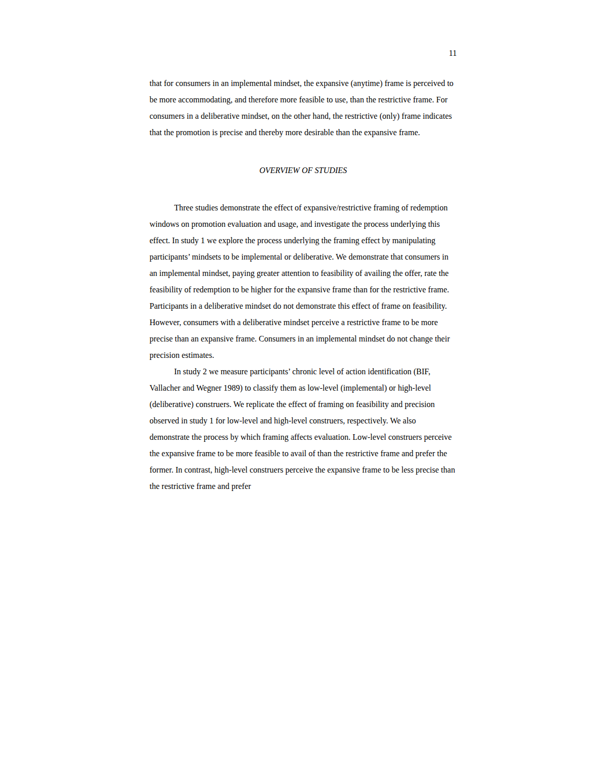11
that for consumers in an implemental mindset, the expansive (anytime) frame is perceived to be more accommodating, and therefore more feasible to use, than the restrictive frame. For consumers in a deliberative mindset, on the other hand, the restrictive (only) frame indicates that the promotion is precise and thereby more desirable than the expansive frame.
OVERVIEW OF STUDIES
Three studies demonstrate the effect of expansive/restrictive framing of redemption windows on promotion evaluation and usage, and investigate the process underlying this effect. In study 1 we explore the process underlying the framing effect by manipulating participants’ mindsets to be implemental or deliberative. We demonstrate that consumers in an implemental mindset, paying greater attention to feasibility of availing the offer, rate the feasibility of redemption to be higher for the expansive frame than for the restrictive frame. Participants in a deliberative mindset do not demonstrate this effect of frame on feasibility. However, consumers with a deliberative mindset perceive a restrictive frame to be more precise than an expansive frame. Consumers in an implemental mindset do not change their precision estimates.
In study 2 we measure participants’ chronic level of action identification (BIF, Vallacher and Wegner 1989) to classify them as low-level (implemental) or high-level (deliberative) construers. We replicate the effect of framing on feasibility and precision observed in study 1 for low-level and high-level construers, respectively. We also demonstrate the process by which framing affects evaluation. Low-level construers perceive the expansive frame to be more feasible to avail of than the restrictive frame and prefer the former. In contrast, high-level construers perceive the expansive frame to be less precise than the restrictive frame and prefer